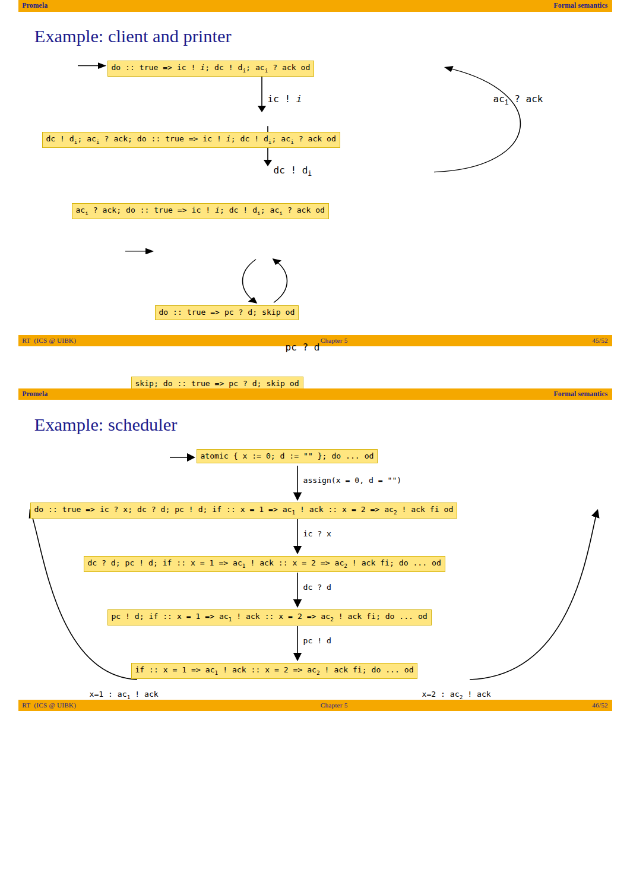Promela Formal semantics
Example: client and printer
do :: true => ic ! i; dc ! di; aci ? ack od ic ! i aci ? ack dc ! di; aci ? ack; do :: true => ic ! i; dc ! di; aci ? ack od dc ! di aci ? ack; do :: true => ic ! i; dc ! di; aci ? ack od do :: true => pc ? d; skip od pc ? d skip; do :: true => pc ? d; skip od
RT (ICS @ UIBK) Chapter 5 45/52
Promela Formal semantics
Example: scheduler
atomic { x := 0; d := "" }; do ... od assign(x = 0, d = "") do :: true => ic ? x; dc ? d; pc ! d; if :: x = 1 => ac1 ! ack :: x = 2 => ac2 ! ack fi od ic ? x dc ? d; pc ! d; if :: x = 1 => ac1 ! ack :: x = 2 => ac2 ! ack fi; do ... od dc ? d pc ! d; if :: x = 1 => ac1 ! ack :: x = 2 => ac2 ! ack fi; do ... od pc ! d if :: x = 1 => ac1 ! ack :: x = 2 => ac2 ! ack fi; do ... od x=1 : ac1 ! ack x=2 : ac2 ! ack
RT (ICS @ UIBK) Chapter 5 46/52